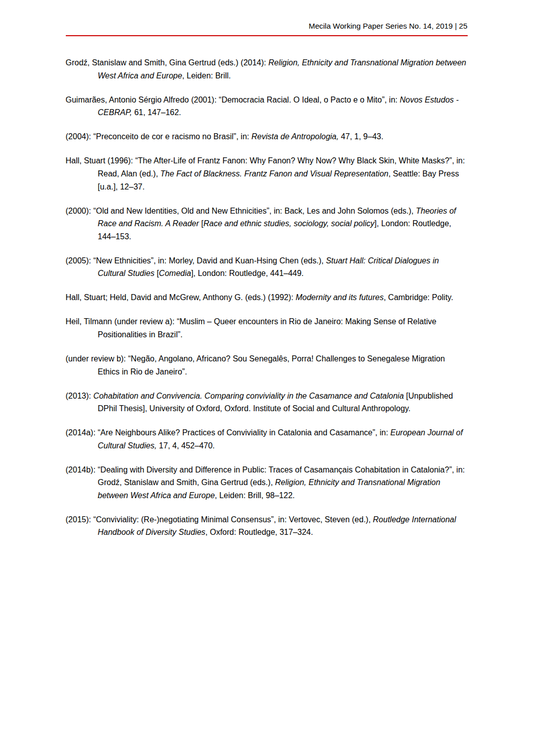Mecila Working Paper Series No. 14, 2019 | 25
Grodź, Stanislaw and Smith, Gina Gertrud (eds.) (2014): Religion, Ethnicity and Transnational Migration between West Africa and Europe, Leiden: Brill.
Guimarães, Antonio Sérgio Alfredo (2001): “Democracia Racial. O Ideal, o Pacto e o Mito”, in: Novos Estudos - CEBRAP, 61, 147–162.
(2004): “Preconceito de cor e racismo no Brasil”, in: Revista de Antropologia, 47, 1, 9–43.
Hall, Stuart (1996): “The After-Life of Frantz Fanon: Why Fanon? Why Now? Why Black Skin, White Masks?”, in: Read, Alan (ed.), The Fact of Blackness. Frantz Fanon and Visual Representation, Seattle: Bay Press [u.a.], 12–37.
(2000): “Old and New Identities, Old and New Ethnicities”, in: Back, Les and John Solomos (eds.), Theories of Race and Racism. A Reader [Race and ethnic studies, sociology, social policy], London: Routledge, 144–153.
(2005): “New Ethnicities”, in: Morley, David and Kuan-Hsing Chen (eds.), Stuart Hall: Critical Dialogues in Cultural Studies [Comedia], London: Routledge, 441–449.
Hall, Stuart; Held, David and McGrew, Anthony G. (eds.) (1992): Modernity and its futures, Cambridge: Polity.
Heil, Tilmann (under review a): “Muslim – Queer encounters in Rio de Janeiro: Making Sense of Relative Positionalities in Brazil”.
(under review b): “Negão, Angolano, Africano? Sou Senegalês, Porra! Challenges to Senegalese Migration Ethics in Rio de Janeiro”.
(2013): Cohabitation and Convivencia. Comparing conviviality in the Casamance and Catalonia [Unpublished DPhil Thesis], University of Oxford, Oxford. Institute of Social and Cultural Anthropology.
(2014a): “Are Neighbours Alike? Practices of Conviviality in Catalonia and Casamance”, in: European Journal of Cultural Studies, 17, 4, 452–470.
(2014b): “Dealing with Diversity and Difference in Public: Traces of Casamançais Cohabitation in Catalonia?”, in: Grodź, Stanislaw and Smith, Gina Gertrud (eds.), Religion, Ethnicity and Transnational Migration between West Africa and Europe, Leiden: Brill, 98–122.
(2015): “Conviviality: (Re-)negotiating Minimal Consensus”, in: Vertovec, Steven (ed.), Routledge International Handbook of Diversity Studies, Oxford: Routledge, 317–324.